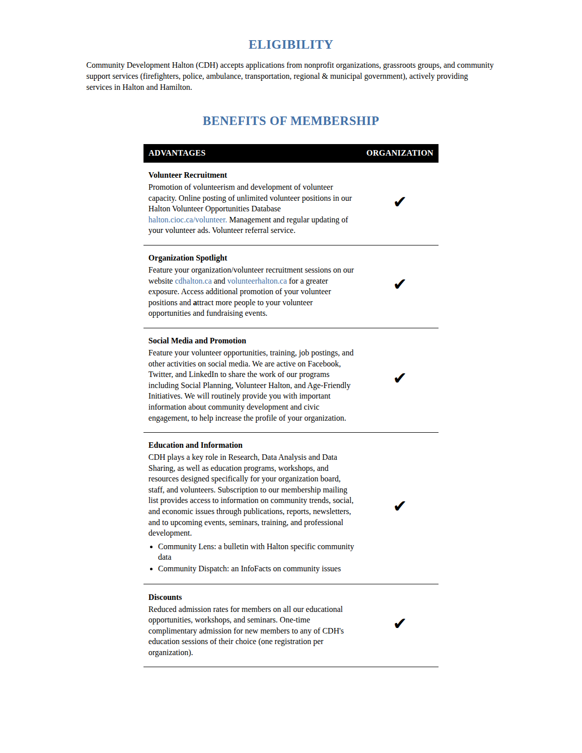ELIGIBILITY
Community Development Halton (CDH) accepts applications from nonprofit organizations, grassroots groups, and community support services (firefighters, police, ambulance, transportation, regional & municipal government), actively providing services in Halton and Hamilton.
BENEFITS OF MEMBERSHIP
| ADVANTAGES | ORGANIZATION |
| --- | --- |
| Volunteer Recruitment Promotion of volunteerism and development of volunteer capacity. Online posting of unlimited volunteer positions in our Halton Volunteer Opportunities Database halton.cioc.ca/volunteer. Management and regular updating of your volunteer ads. Volunteer referral service. | ✔ |
| Organization Spotlight Feature your organization/volunteer recruitment sessions on our website cdhalton.ca and volunteerhalton.ca for a greater exposure. Access additional promotion of your volunteer positions and a ttract more people to your volunteer opportunities and fundraising events. | ✔ |
| Social Media and Promotion Feature your volunteer opportunities, training, job postings, and other activities on social media. We are active on Facebook, Twitter, and LinkedIn to share the work of our programs including Social Planning, Volunteer Halton, and Age-Friendly Initiatives. We will routinely provide you with important information about community development and civic engagement, to help increase the profile of your organization. | ✔ |
| Education and Information CDH plays a key role in Research, Data Analysis and Data Sharing, as well as education programs, workshops, and resources designed specifically for your organization board, staff, and volunteers. Subscription to our membership mailing list provides access to information on community trends, social, and economic issues through publications, reports, newsletters, and to upcoming events, seminars, training, and professional development. Community Lens: a bulletin with Halton specific community data Community Dispatch: an InfoFacts on community issues | ✔ |
| Discounts Reduced admission rates for members on all our educational opportunities, workshops, and seminars. One-time complimentary admission for new members to any of CDH's education sessions of their choice (one registration per organization). | ✔ |